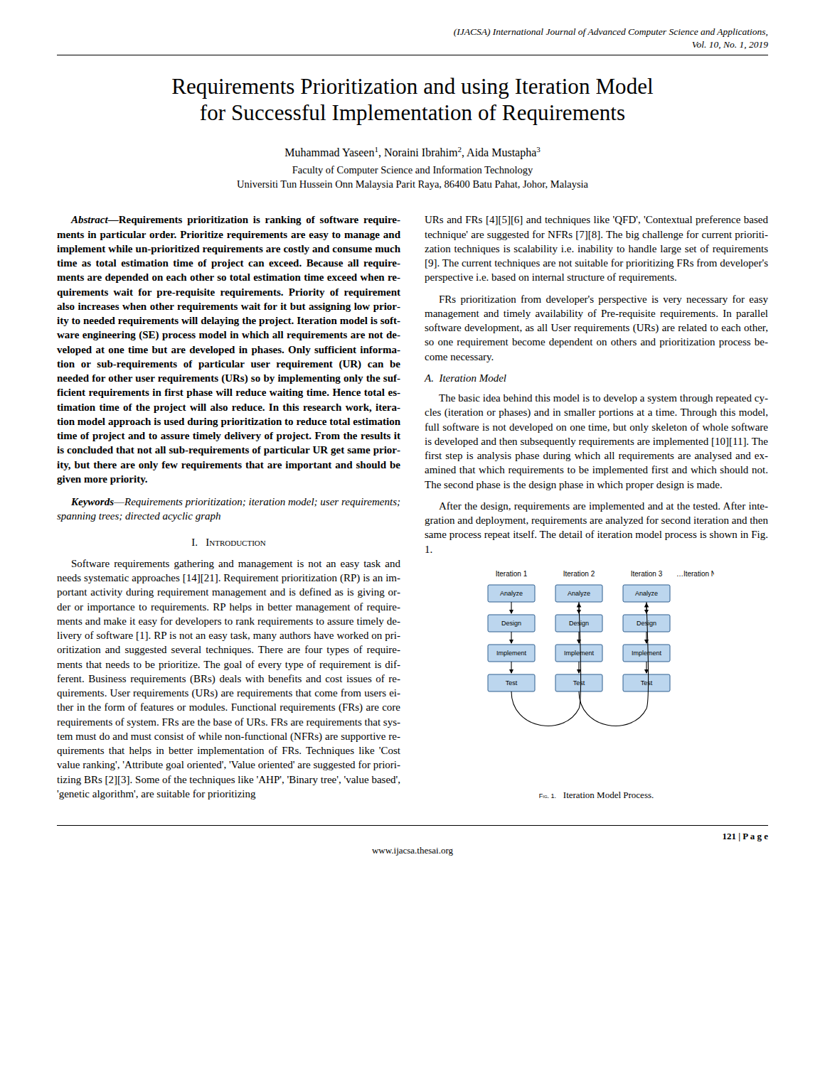(IJACSA) International Journal of Advanced Computer Science and Applications,
Vol. 10, No. 1, 2019
Requirements Prioritization and using Iteration Model
for Successful Implementation of Requirements
Muhammad Yaseen1, Noraini Ibrahim2, Aida Mustapha3
Faculty of Computer Science and Information Technology
Universiti Tun Hussein Onn Malaysia Parit Raya, 86400 Batu Pahat, Johor, Malaysia
Abstract—Requirements prioritization is ranking of software requirements in particular order. Prioritize requirements are easy to manage and implement while un-prioritized requirements are costly and consume much time as total estimation time of project can exceed. Because all requirements are depended on each other so total estimation time exceed when requirements wait for pre-requisite requirements. Priority of requirement also increases when other requirements wait for it but assigning low priority to needed requirements will delaying the project. Iteration model is software engineering (SE) process model in which all requirements are not developed at one time but are developed in phases. Only sufficient information or sub-requirements of particular user requirement (UR) can be needed for other user requirements (URs) so by implementing only the sufficient requirements in first phase will reduce waiting time. Hence total estimation time of the project will also reduce. In this research work, iteration model approach is used during prioritization to reduce total estimation time of project and to assure timely delivery of project. From the results it is concluded that not all sub-requirements of particular UR get same priority, but there are only few requirements that are important and should be given more priority.
Keywords—Requirements prioritization; iteration model; user requirements; spanning trees; directed acyclic graph
I. Introduction
Software requirements gathering and management is not an easy task and needs systematic approaches [14][21]. Requirement prioritization (RP) is an important activity during requirement management and is defined as is giving order or importance to requirements. RP helps in better management of requirements and make it easy for developers to rank requirements to assure timely delivery of software [1]. RP is not an easy task, many authors have worked on prioritization and suggested several techniques. There are four types of requirements that needs to be prioritize. The goal of every type of requirement is different. Business requirements (BRs) deals with benefits and cost issues of requirements. User requirements (URs) are requirements that come from users either in the form of features or modules. Functional requirements (FRs) are core requirements of system. FRs are the base of URs. FRs are requirements that system must do and must consist of while non-functional (NFRs) are supportive requirements that helps in better implementation of FRs. Techniques like 'Cost value ranking', 'Attribute goal oriented', 'Value oriented' are suggested for prioritizing BRs [2][3]. Some of the techniques like 'AHP', 'Binary tree', 'value based', 'genetic algorithm', are suitable for prioritizing
URs and FRs [4][5][6] and techniques like 'QFD', 'Contextual preference based technique' are suggested for NFRs [7][8]. The big challenge for current prioritization techniques is scalability i.e. inability to handle large set of requirements [9]. The current techniques are not suitable for prioritizing FRs from developer's perspective i.e. based on internal structure of requirements.
FRs prioritization from developer's perspective is very necessary for easy management and timely availability of Pre-requisite requirements. In parallel software development, as all User requirements (URs) are related to each other, so one requirement become dependent on others and prioritization process become necessary.
A. Iteration Model
The basic idea behind this model is to develop a system through repeated cycles (iteration or phases) and in smaller portions at a time. Through this model, full software is not developed on one time, but only skeleton of whole software is developed and then subsequently requirements are implemented [10][11]. The first step is analysis phase during which all requirements are analysed and examined that which requirements to be implemented first and which should not. The second phase is the design phase in which proper design is made.
After the design, requirements are implemented and at the tested. After integration and deployment, requirements are analyzed for second iteration and then same process repeat itself. The detail of iteration model process is shown in Fig. 1.
Iteration 1 Iteration 2 Iteration 3 …Iteration N Analyze Design Implement Test Analyze Design Implement Test Analyze Design Implement Test
Fig. 1. Iteration Model Process.
121 | P a g e
www.ijacsa.thesai.org